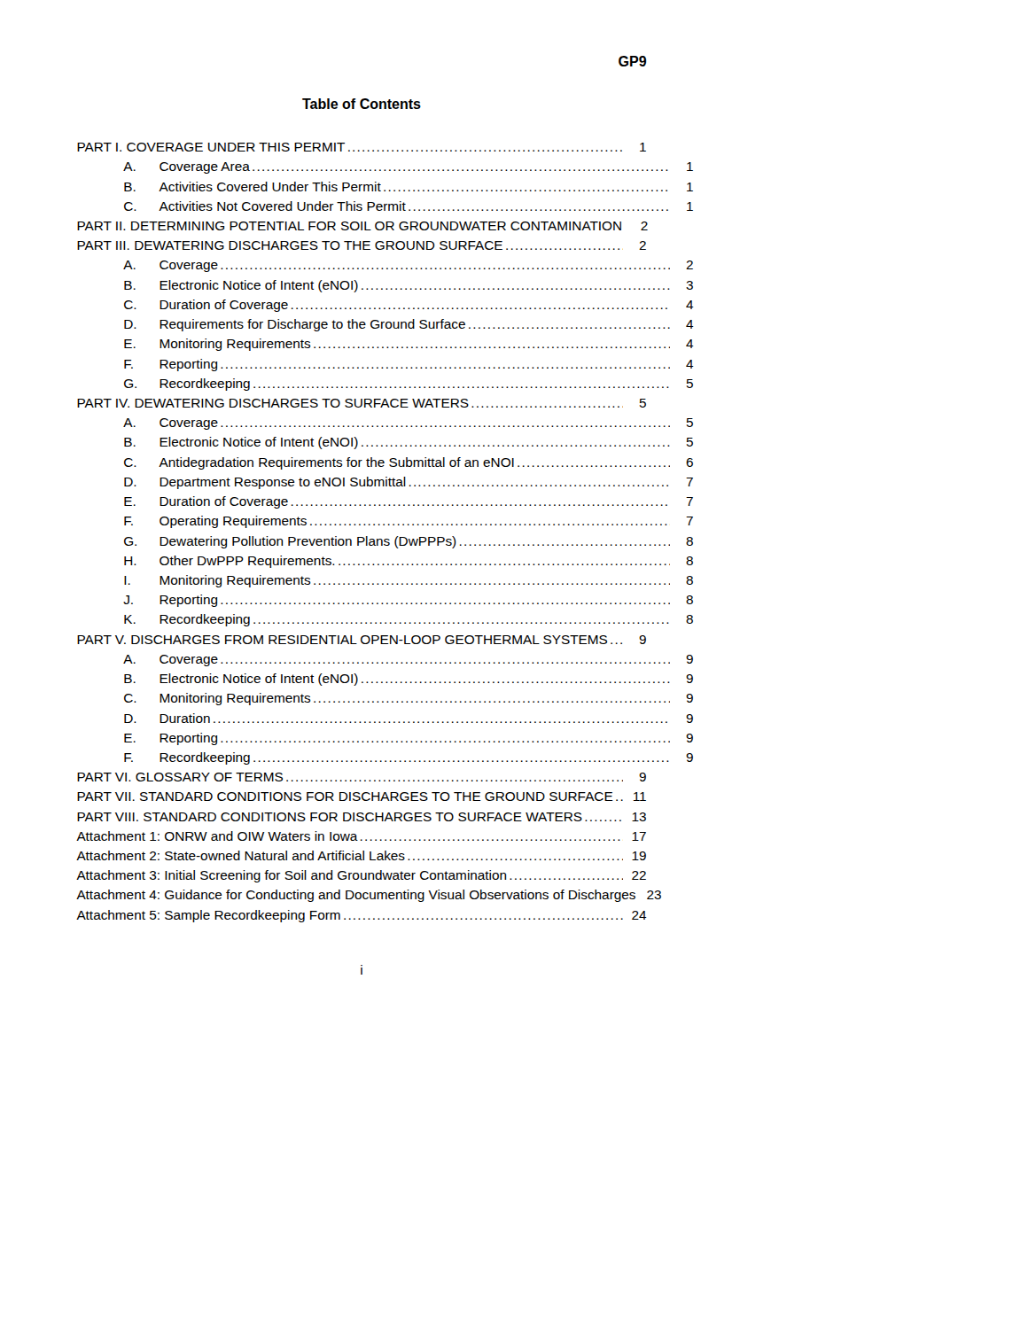GP9
Table of Contents
PART I. COVERAGE UNDER THIS PERMIT ........................................................................................................................... 1
A. Coverage Area ................................................................................................................................................. 1
B. Activities Covered Under This Permit ......................................................................................................... 1
C. Activities Not Covered Under This Permit ................................................................................................. 1
PART II. DETERMINING POTENTIAL FOR SOIL OR GROUNDWATER CONTAMINATION ....................................................... 2
PART III. DEWATERING DISCHARGES TO THE GROUND SURFACE ....................................................................................... 2
A. Coverage ....................................................................................................................................................... 2
B. Electronic Notice of Intent (eNOI) ............................................................................................................... 3
C. Duration of Coverage ............................................................................................................................. 4
D. Requirements for Discharge to the Ground Surface ................................................................................. 4
E. Monitoring Requirements ..................................................................................................................... 4
F. Reporting ..................................................................................................................................................... 4
G. Recordkeeping ............................................................................................................................................. 5
PART IV. DEWATERING DISCHARGES TO SURFACE WATERS ............................................................................................... 5
A. Coverage ....................................................................................................................................................... 5
B. Electronic Notice of Intent (eNOI) ............................................................................................................... 5
C. Antidegradation Requirements for the Submittal of an eNOI ......................................................................... 6
D. Department Response to eNOI Submittal ................................................................................................. 7
E. Duration of Coverage ............................................................................................................................. 7
F. Operating Requirements ....................................................................................................................... 7
G. Dewatering Pollution Prevention Plans (DwPPPs) ................................................................................... 8
H. Other DwPPP Requirements. ............................................................................................................... 8
I. Monitoring Requirements ..................................................................................................................... 8
J. Reporting ..................................................................................................................................................... 8
K. Recordkeeping ............................................................................................................................................. 8
PART V. DISCHARGES FROM RESIDENTIAL OPEN-LOOP GEOTHERMAL SYSTEMS ............................................................. 9
A. Coverage ....................................................................................................................................................... 9
B. Electronic Notice of Intent (eNOI) ............................................................................................................... 9
C. Monitoring Requirements ..................................................................................................................... 9
D. Duration ....................................................................................................................................................... 9
E. Reporting ..................................................................................................................................................... 9
F. Recordkeeping ............................................................................................................................................. 9
PART VI. GLOSSARY OF TERMS ................................................................................................................................. 9
PART VII. STANDARD CONDITIONS FOR DISCHARGES TO THE GROUND SURFACE ........................................................... 11
PART VIII. STANDARD CONDITIONS FOR DISCHARGES TO SURFACE WATERS .................................................................... 13
Attachment 1: ONRW and OIW Waters in Iowa ....................................................................................................... 17
Attachment 2: State-owned Natural and Artificial Lakes ................................................................................. 19
Attachment 3: Initial Screening for Soil and Groundwater Contamination ......................................................... 22
Attachment 4: Guidance for Conducting and Documenting Visual Observations of Discharges ......................................... 23
Attachment 5: Sample Recordkeeping Form ......................................................................................................... 24
i